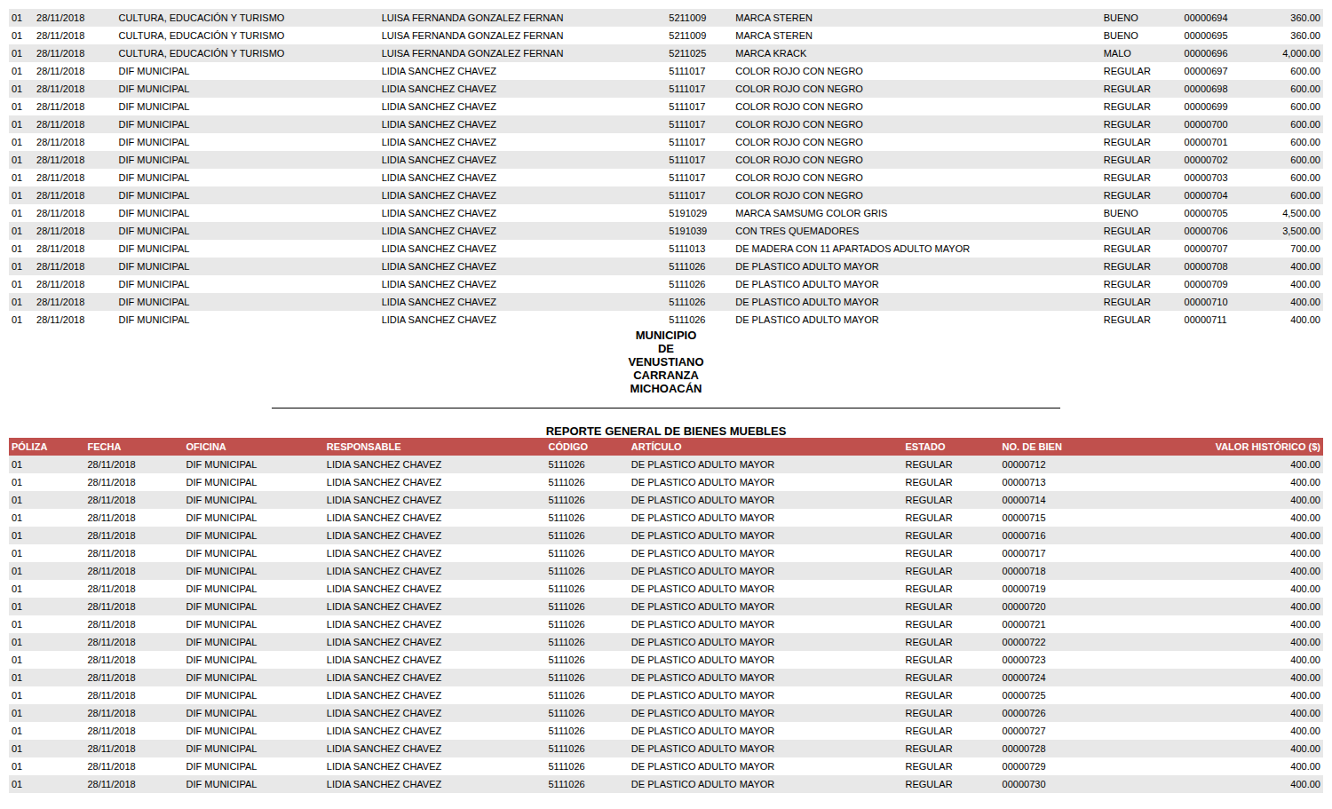| 01 | 28/11/2018 | CULTURA, EDUCACIÓN Y TURISMO | LUISA FERNANDA GONZALEZ FERNAN | 5211009 | MARCA STEREN | BUENO | 00000694 | 360.00 |
| 01 | 28/11/2018 | CULTURA, EDUCACIÓN Y TURISMO | LUISA FERNANDA GONZALEZ FERNAN | 5211009 | MARCA STEREN | BUENO | 00000695 | 360.00 |
| 01 | 28/11/2018 | CULTURA, EDUCACIÓN Y TURISMO | LUISA FERNANDA GONZALEZ FERNAN | 5211025 | MARCA KRACK | MALO | 00000696 | 4,000.00 |
| 01 | 28/11/2018 | DIF MUNICIPAL | LIDIA SANCHEZ CHAVEZ | 5111017 | COLOR ROJO CON NEGRO | REGULAR | 00000697 | 600.00 |
| 01 | 28/11/2018 | DIF MUNICIPAL | LIDIA SANCHEZ CHAVEZ | 5111017 | COLOR ROJO CON NEGRO | REGULAR | 00000698 | 600.00 |
| 01 | 28/11/2018 | DIF MUNICIPAL | LIDIA SANCHEZ CHAVEZ | 5111017 | COLOR ROJO CON NEGRO | REGULAR | 00000699 | 600.00 |
| 01 | 28/11/2018 | DIF MUNICIPAL | LIDIA SANCHEZ CHAVEZ | 5111017 | COLOR ROJO CON NEGRO | REGULAR | 00000700 | 600.00 |
| 01 | 28/11/2018 | DIF MUNICIPAL | LIDIA SANCHEZ CHAVEZ | 5111017 | COLOR ROJO CON NEGRO | REGULAR | 00000701 | 600.00 |
| 01 | 28/11/2018 | DIF MUNICIPAL | LIDIA SANCHEZ CHAVEZ | 5111017 | COLOR ROJO CON NEGRO | REGULAR | 00000702 | 600.00 |
| 01 | 28/11/2018 | DIF MUNICIPAL | LIDIA SANCHEZ CHAVEZ | 5111017 | COLOR ROJO CON NEGRO | REGULAR | 00000703 | 600.00 |
| 01 | 28/11/2018 | DIF MUNICIPAL | LIDIA SANCHEZ CHAVEZ | 5111017 | COLOR ROJO CON NEGRO | REGULAR | 00000704 | 600.00 |
| 01 | 28/11/2018 | DIF MUNICIPAL | LIDIA SANCHEZ CHAVEZ | 5191029 | MARCA SAMSUMG COLOR GRIS | BUENO | 00000705 | 4,500.00 |
| 01 | 28/11/2018 | DIF MUNICIPAL | LIDIA SANCHEZ CHAVEZ | 5191039 | CON TRES QUEMADORES | REGULAR | 00000706 | 3,500.00 |
| 01 | 28/11/2018 | DIF MUNICIPAL | LIDIA SANCHEZ CHAVEZ | 5111013 | DE MADERA CON 11 APARTADOS ADULTO MAYOR | REGULAR | 00000707 | 700.00 |
| 01 | 28/11/2018 | DIF MUNICIPAL | LIDIA SANCHEZ CHAVEZ | 5111026 | DE PLASTICO ADULTO MAYOR | REGULAR | 00000708 | 400.00 |
| 01 | 28/11/2018 | DIF MUNICIPAL | LIDIA SANCHEZ CHAVEZ | 5111026 | DE PLASTICO ADULTO MAYOR | REGULAR | 00000709 | 400.00 |
| 01 | 28/11/2018 | DIF MUNICIPAL | LIDIA SANCHEZ CHAVEZ | 5111026 | DE PLASTICO ADULTO MAYOR | REGULAR | 00000710 | 400.00 |
| 01 | 28/11/2018 | DIF MUNICIPAL | LIDIA SANCHEZ CHAVEZ | 5111026 | DE PLASTICO ADULTO MAYOR | REGULAR | 00000711 | 400.00 |
| | MUNICIPIO DE VENUSTIANO CARRANZA MICHOACÁN | |
REPORTE GENERAL DE BIENES MUEBLES
| PÓLIZA | FECHA | OFICINA | RESPONSABLE | CÓDIGO | ARTÍCULO | ESTADO | NO. DE BIEN | VALOR HISTÓRICO ($) |
| --- | --- | --- | --- | --- | --- | --- | --- | --- |
| 01 | 28/11/2018 | DIF MUNICIPAL | LIDIA SANCHEZ CHAVEZ | 5111026 | DE PLASTICO ADULTO MAYOR | REGULAR | 00000712 | 400.00 |
| 01 | 28/11/2018 | DIF MUNICIPAL | LIDIA SANCHEZ CHAVEZ | 5111026 | DE PLASTICO ADULTO MAYOR | REGULAR | 00000713 | 400.00 |
| 01 | 28/11/2018 | DIF MUNICIPAL | LIDIA SANCHEZ CHAVEZ | 5111026 | DE PLASTICO ADULTO MAYOR | REGULAR | 00000714 | 400.00 |
| 01 | 28/11/2018 | DIF MUNICIPAL | LIDIA SANCHEZ CHAVEZ | 5111026 | DE PLASTICO ADULTO MAYOR | REGULAR | 00000715 | 400.00 |
| 01 | 28/11/2018 | DIF MUNICIPAL | LIDIA SANCHEZ CHAVEZ | 5111026 | DE PLASTICO ADULTO MAYOR | REGULAR | 00000716 | 400.00 |
| 01 | 28/11/2018 | DIF MUNICIPAL | LIDIA SANCHEZ CHAVEZ | 5111026 | DE PLASTICO ADULTO MAYOR | REGULAR | 00000717 | 400.00 |
| 01 | 28/11/2018 | DIF MUNICIPAL | LIDIA SANCHEZ CHAVEZ | 5111026 | DE PLASTICO ADULTO MAYOR | REGULAR | 00000718 | 400.00 |
| 01 | 28/11/2018 | DIF MUNICIPAL | LIDIA SANCHEZ CHAVEZ | 5111026 | DE PLASTICO ADULTO MAYOR | REGULAR | 00000719 | 400.00 |
| 01 | 28/11/2018 | DIF MUNICIPAL | LIDIA SANCHEZ CHAVEZ | 5111026 | DE PLASTICO ADULTO MAYOR | REGULAR | 00000720 | 400.00 |
| 01 | 28/11/2018 | DIF MUNICIPAL | LIDIA SANCHEZ CHAVEZ | 5111026 | DE PLASTICO ADULTO MAYOR | REGULAR | 00000721 | 400.00 |
| 01 | 28/11/2018 | DIF MUNICIPAL | LIDIA SANCHEZ CHAVEZ | 5111026 | DE PLASTICO ADULTO MAYOR | REGULAR | 00000722 | 400.00 |
| 01 | 28/11/2018 | DIF MUNICIPAL | LIDIA SANCHEZ CHAVEZ | 5111026 | DE PLASTICO ADULTO MAYOR | REGULAR | 00000723 | 400.00 |
| 01 | 28/11/2018 | DIF MUNICIPAL | LIDIA SANCHEZ CHAVEZ | 5111026 | DE PLASTICO ADULTO MAYOR | REGULAR | 00000724 | 400.00 |
| 01 | 28/11/2018 | DIF MUNICIPAL | LIDIA SANCHEZ CHAVEZ | 5111026 | DE PLASTICO ADULTO MAYOR | REGULAR | 00000725 | 400.00 |
| 01 | 28/11/2018 | DIF MUNICIPAL | LIDIA SANCHEZ CHAVEZ | 5111026 | DE PLASTICO ADULTO MAYOR | REGULAR | 00000726 | 400.00 |
| 01 | 28/11/2018 | DIF MUNICIPAL | LIDIA SANCHEZ CHAVEZ | 5111026 | DE PLASTICO ADULTO MAYOR | REGULAR | 00000727 | 400.00 |
| 01 | 28/11/2018 | DIF MUNICIPAL | LIDIA SANCHEZ CHAVEZ | 5111026 | DE PLASTICO ADULTO MAYOR | REGULAR | 00000728 | 400.00 |
| 01 | 28/11/2018 | DIF MUNICIPAL | LIDIA SANCHEZ CHAVEZ | 5111026 | DE PLASTICO ADULTO MAYOR | REGULAR | 00000729 | 400.00 |
| 01 | 28/11/2018 | DIF MUNICIPAL | LIDIA SANCHEZ CHAVEZ | 5111026 | DE PLASTICO ADULTO MAYOR | REGULAR | 00000730 | 400.00 |